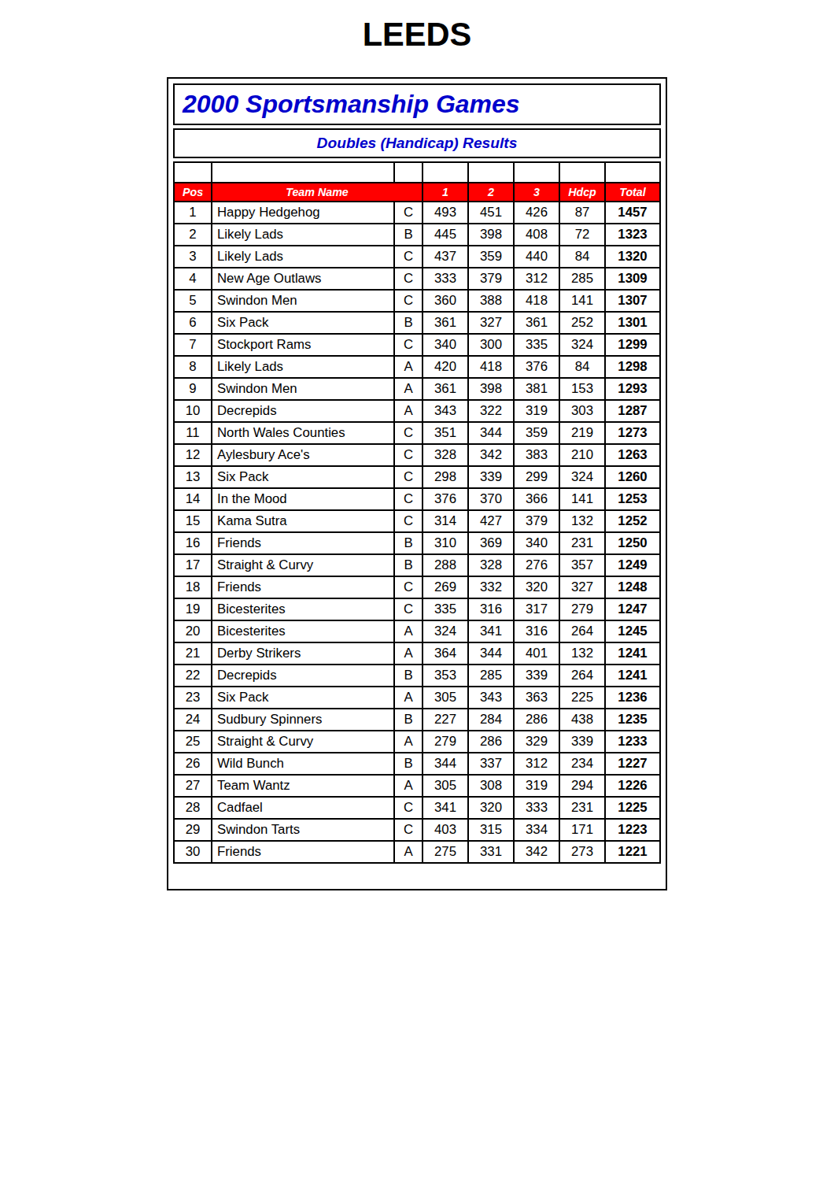LEEDS
2000 Sportsmanship Games
Doubles (Handicap) Results
| Pos | Team Name | 1 | 2 | 3 | Hdcp | Total |
| --- | --- | --- | --- | --- | --- | --- |
| 1 | Happy Hedgehog | C | 493 | 451 | 426 | 87 | 1457 |
| 2 | Likely Lads | B | 445 | 398 | 408 | 72 | 1323 |
| 3 | Likely Lads | C | 437 | 359 | 440 | 84 | 1320 |
| 4 | New Age Outlaws | C | 333 | 379 | 312 | 285 | 1309 |
| 5 | Swindon Men | C | 360 | 388 | 418 | 141 | 1307 |
| 6 | Six Pack | B | 361 | 327 | 361 | 252 | 1301 |
| 7 | Stockport Rams | C | 340 | 300 | 335 | 324 | 1299 |
| 8 | Likely Lads | A | 420 | 418 | 376 | 84 | 1298 |
| 9 | Swindon Men | A | 361 | 398 | 381 | 153 | 1293 |
| 10 | Decrepids | A | 343 | 322 | 319 | 303 | 1287 |
| 11 | North Wales Counties | C | 351 | 344 | 359 | 219 | 1273 |
| 12 | Aylesbury Ace's | C | 328 | 342 | 383 | 210 | 1263 |
| 13 | Six Pack | C | 298 | 339 | 299 | 324 | 1260 |
| 14 | In the Mood | C | 376 | 370 | 366 | 141 | 1253 |
| 15 | Kama Sutra | C | 314 | 427 | 379 | 132 | 1252 |
| 16 | Friends | B | 310 | 369 | 340 | 231 | 1250 |
| 17 | Straight & Curvy | B | 288 | 328 | 276 | 357 | 1249 |
| 18 | Friends | C | 269 | 332 | 320 | 327 | 1248 |
| 19 | Bicesterites | C | 335 | 316 | 317 | 279 | 1247 |
| 20 | Bicesterites | A | 324 | 341 | 316 | 264 | 1245 |
| 21 | Derby Strikers | A | 364 | 344 | 401 | 132 | 1241 |
| 22 | Decrepids | B | 353 | 285 | 339 | 264 | 1241 |
| 23 | Six Pack | A | 305 | 343 | 363 | 225 | 1236 |
| 24 | Sudbury Spinners | B | 227 | 284 | 286 | 438 | 1235 |
| 25 | Straight & Curvy | A | 279 | 286 | 329 | 339 | 1233 |
| 26 | Wild Bunch | B | 344 | 337 | 312 | 234 | 1227 |
| 27 | Team Wantz | A | 305 | 308 | 319 | 294 | 1226 |
| 28 | Cadfael | C | 341 | 320 | 333 | 231 | 1225 |
| 29 | Swindon Tarts | C | 403 | 315 | 334 | 171 | 1223 |
| 30 | Friends | A | 275 | 331 | 342 | 273 | 1221 |